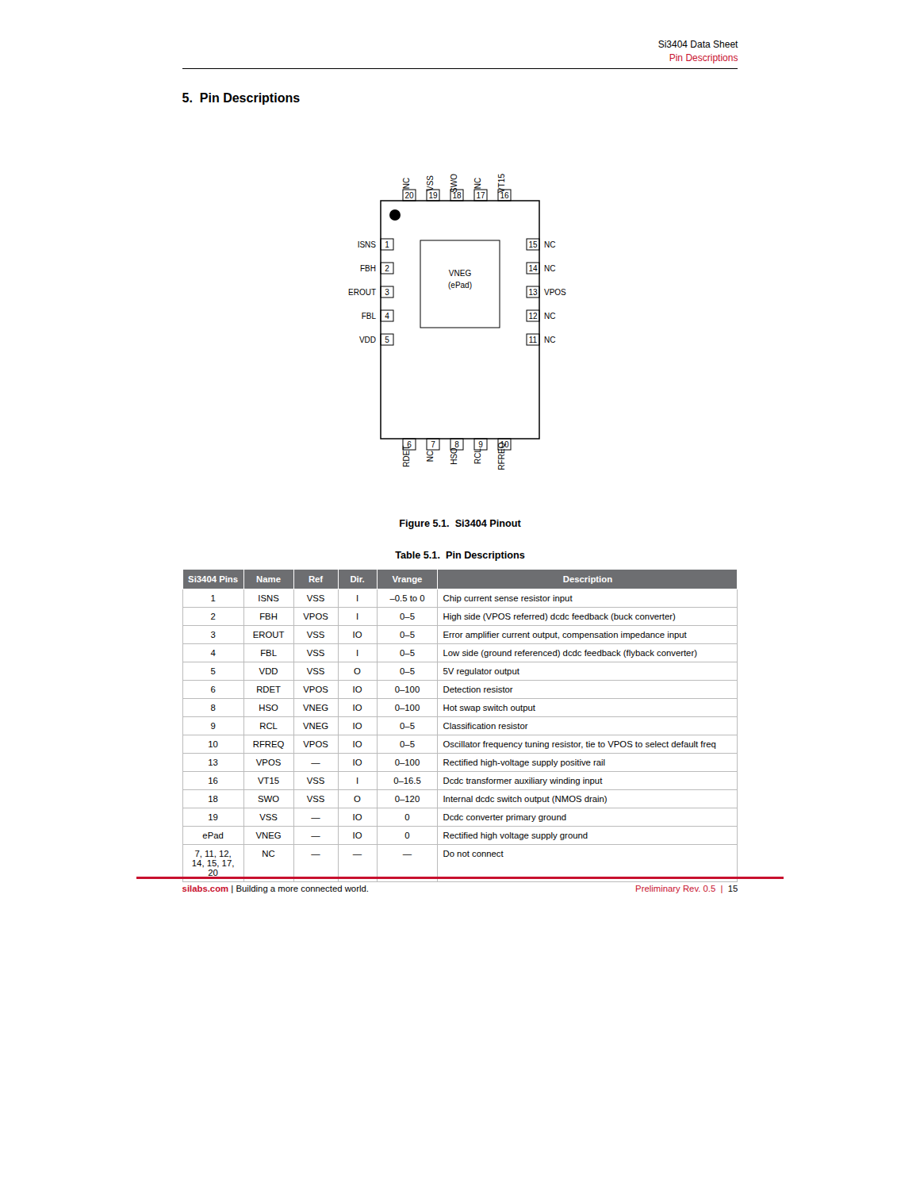Si3404 Data Sheet
Pin Descriptions
5. Pin Descriptions
VNEG (ePad) 1 ISNS 2 FBH 3 EROUT 4 FBL 5 VDD 15 NC 14 NC 13 VPOS 12 NC 11 NC 20 NC 19 VSS 18 SWO 17 NC 16 VT15 6 RDET 7 NC 8 HSO 9 RCL 10 RFREQ
Figure 5.1. Si3404 Pinout
Table 5.1. Pin Descriptions
| Si3404 Pins | Name | Ref | Dir. | Vrange | Description |
| --- | --- | --- | --- | --- | --- |
| 1 | ISNS | VSS | I | –0.5 to 0 | Chip current sense resistor input |
| 2 | FBH | VPOS | I | 0–5 | High side (VPOS referred) dcdc feedback (buck converter) |
| 3 | EROUT | VSS | IO | 0–5 | Error amplifier current output, compensation impedance input |
| 4 | FBL | VSS | I | 0–5 | Low side (ground referenced) dcdc feedback (flyback converter) |
| 5 | VDD | VSS | O | 0–5 | 5V regulator output |
| 6 | RDET | VPOS | IO | 0–100 | Detection resistor |
| 8 | HSO | VNEG | IO | 0–100 | Hot swap switch output |
| 9 | RCL | VNEG | IO | 0–5 | Classification resistor |
| 10 | RFREQ | VPOS | IO | 0–5 | Oscillator frequency tuning resistor, tie to VPOS to select default freq |
| 13 | VPOS | — | IO | 0–100 | Rectified high-voltage supply positive rail |
| 16 | VT15 | VSS | I | 0–16.5 | Dcdc transformer auxiliary winding input |
| 18 | SWO | VSS | O | 0–120 | Internal dcdc switch output (NMOS drain) |
| 19 | VSS | — | IO | 0 | Dcdc converter primary ground |
| ePad | VNEG | — | IO | 0 | Rectified high voltage supply ground |
| 7, 11, 12, 14, 15, 17, 20 | NC | — | — | — | Do not connect |
silabs.com | Building a more connected world.
Preliminary Rev. 0.5 | 15